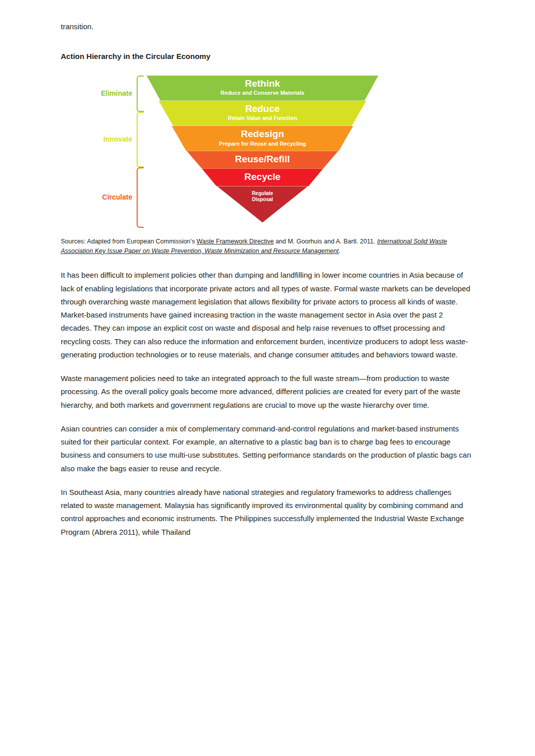transition.
Action Hierarchy in the Circular Economy
Eliminate
Innovate
Circulate
Rethink
Reduce and Conserve Materials
Reduce
Retain Value and Function
Redesign
Prepare for Reuse and Recycling
Reuse/Refill
Recycle
Regulate
Disposal
Sources: Adapted from European Commission’s Waste Framework Directive and M. Goorhuis and A. Bartl. 2011. International Solid Waste Association Key Issue Paper on Waste Prevention, Waste Minimization and Resource Management.
It has been difficult to implement policies other than dumping and landfilling in lower income countries in Asia because of lack of enabling legislations that incorporate private actors and all types of waste. Formal waste markets can be developed through overarching waste management legislation that allows flexibility for private actors to process all kinds of waste. Market-based instruments have gained increasing traction in the waste management sector in Asia over the past 2 decades. They can impose an explicit cost on waste and disposal and help raise revenues to offset processing and recycling costs. They can also reduce the information and enforcement burden, incentivize producers to adopt less waste-generating production technologies or to reuse materials, and change consumer attitudes and behaviors toward waste.
Waste management policies need to take an integrated approach to the full waste stream—from production to waste processing. As the overall policy goals become more advanced, different policies are created for every part of the waste hierarchy, and both markets and government regulations are crucial to move up the waste hierarchy over time.
Asian countries can consider a mix of complementary command-and-control regulations and market-based instruments suited for their particular context. For example, an alternative to a plastic bag ban is to charge bag fees to encourage business and consumers to use multi-use substitutes. Setting performance standards on the production of plastic bags can also make the bags easier to reuse and recycle.
In Southeast Asia, many countries already have national strategies and regulatory frameworks to address challenges related to waste management. Malaysia has significantly improved its environmental quality by combining command and control approaches and economic instruments. The Philippines successfully implemented the Industrial Waste Exchange Program (Abrera 2011), while Thailand